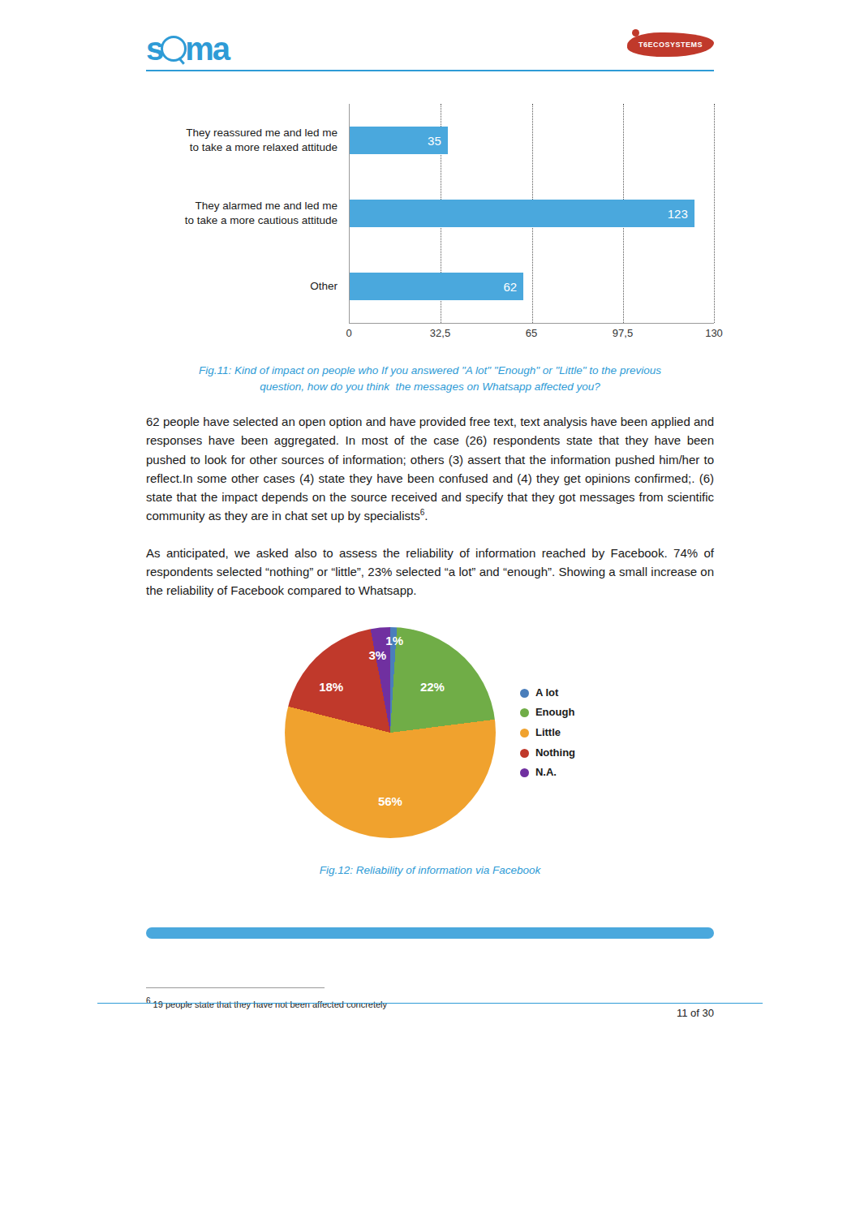s ma
T6ECOSYSTEMS
They reassured me and led me
to take a more relaxed attitude
They alarmed me and led me
to take a more cautious attitude
Other
35
123
62
0 32,5 65 97,5 130
Fig.11: Kind of impact on people who If you answered "A lot" "Enough" or "Little" to the previous question, how do you think the messages on Whatsapp affected you?
62 people have selected an open option and have provided free text, text analysis have been applied and responses have been aggregated. In most of the case (26) respondents state that they have been pushed to look for other sources of information; others (3) assert that the information pushed him/her to reflect.In some other cases (4) state they have been confused and (4) they get opinions confirmed;. (6) state that the impact depends on the source received and specify that they got messages from scientific community as they are in chat set up by specialists6.
As anticipated, we asked also to assess the reliability of information reached by Facebook. 74% of respondents selected “nothing” or “little”, 23% selected “a lot” and “enough”. Showing a small increase on the reliability of Facebook compared to Whatsapp.
1% 3% 22% 56% 18%
A lot
Enough
Little
Nothing
N.A.
Fig.12: Reliability of information via Facebook
6 19 people state that they have not been affected concretely
11 of 30